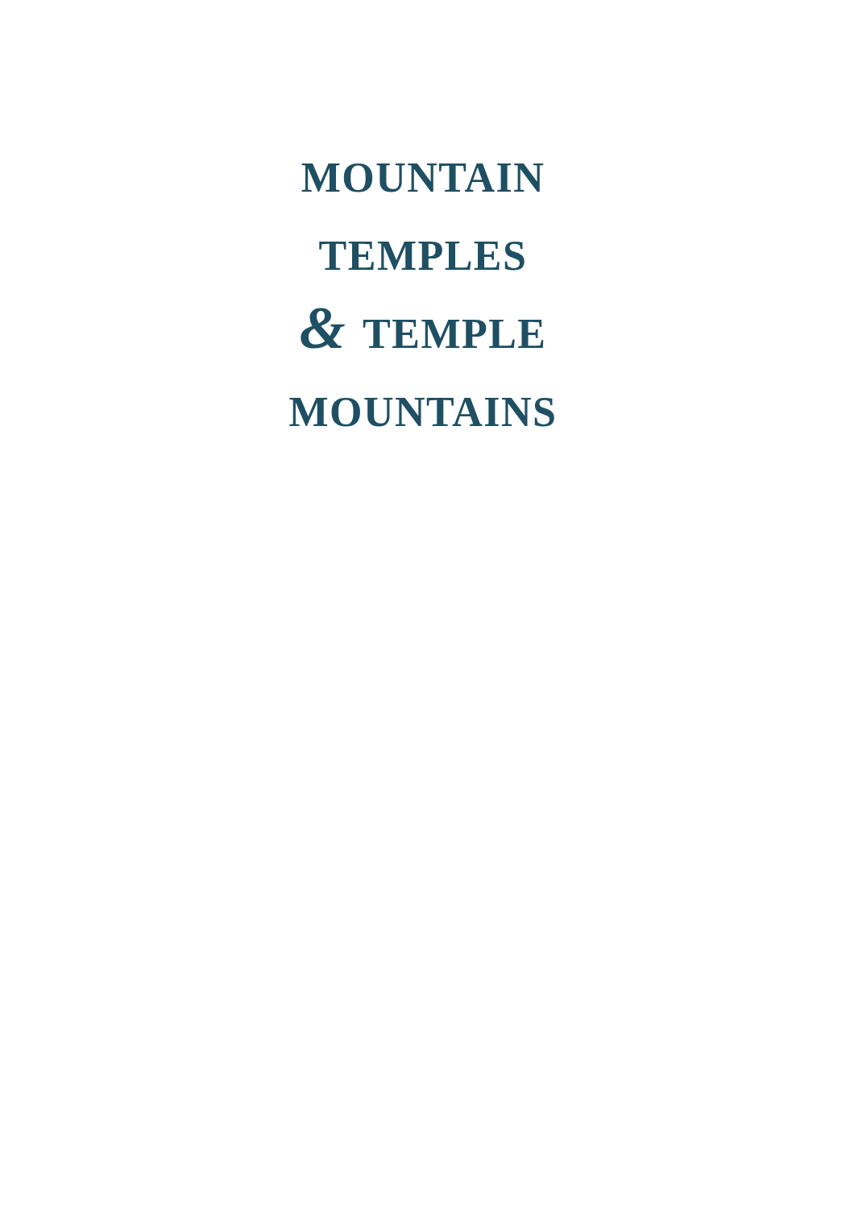Mountain Temples & Temple Mountains